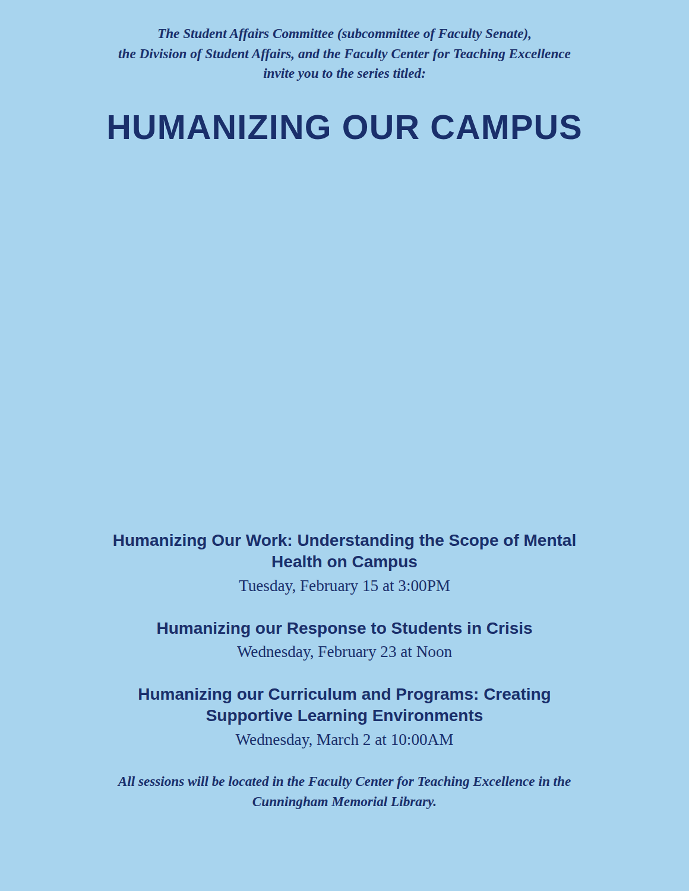The Student Affairs Committee (subcommittee of Faculty Senate),
the Division of Student Affairs, and the Faculty Center for Teaching Excellence
invite you to the series titled:
HUMANIZING OUR CAMPUS
Humanizing Our Work: Understanding the Scope of Mental Health on Campus
Tuesday, February 15 at 3:00PM
Humanizing our Response to Students in Crisis
Wednesday, February 23 at Noon
Humanizing our Curriculum and Programs: Creating Supportive Learning Environments
Wednesday, March 2 at 10:00AM
All sessions will be located in the Faculty Center for Teaching Excellence in the Cunningham Memorial Library.